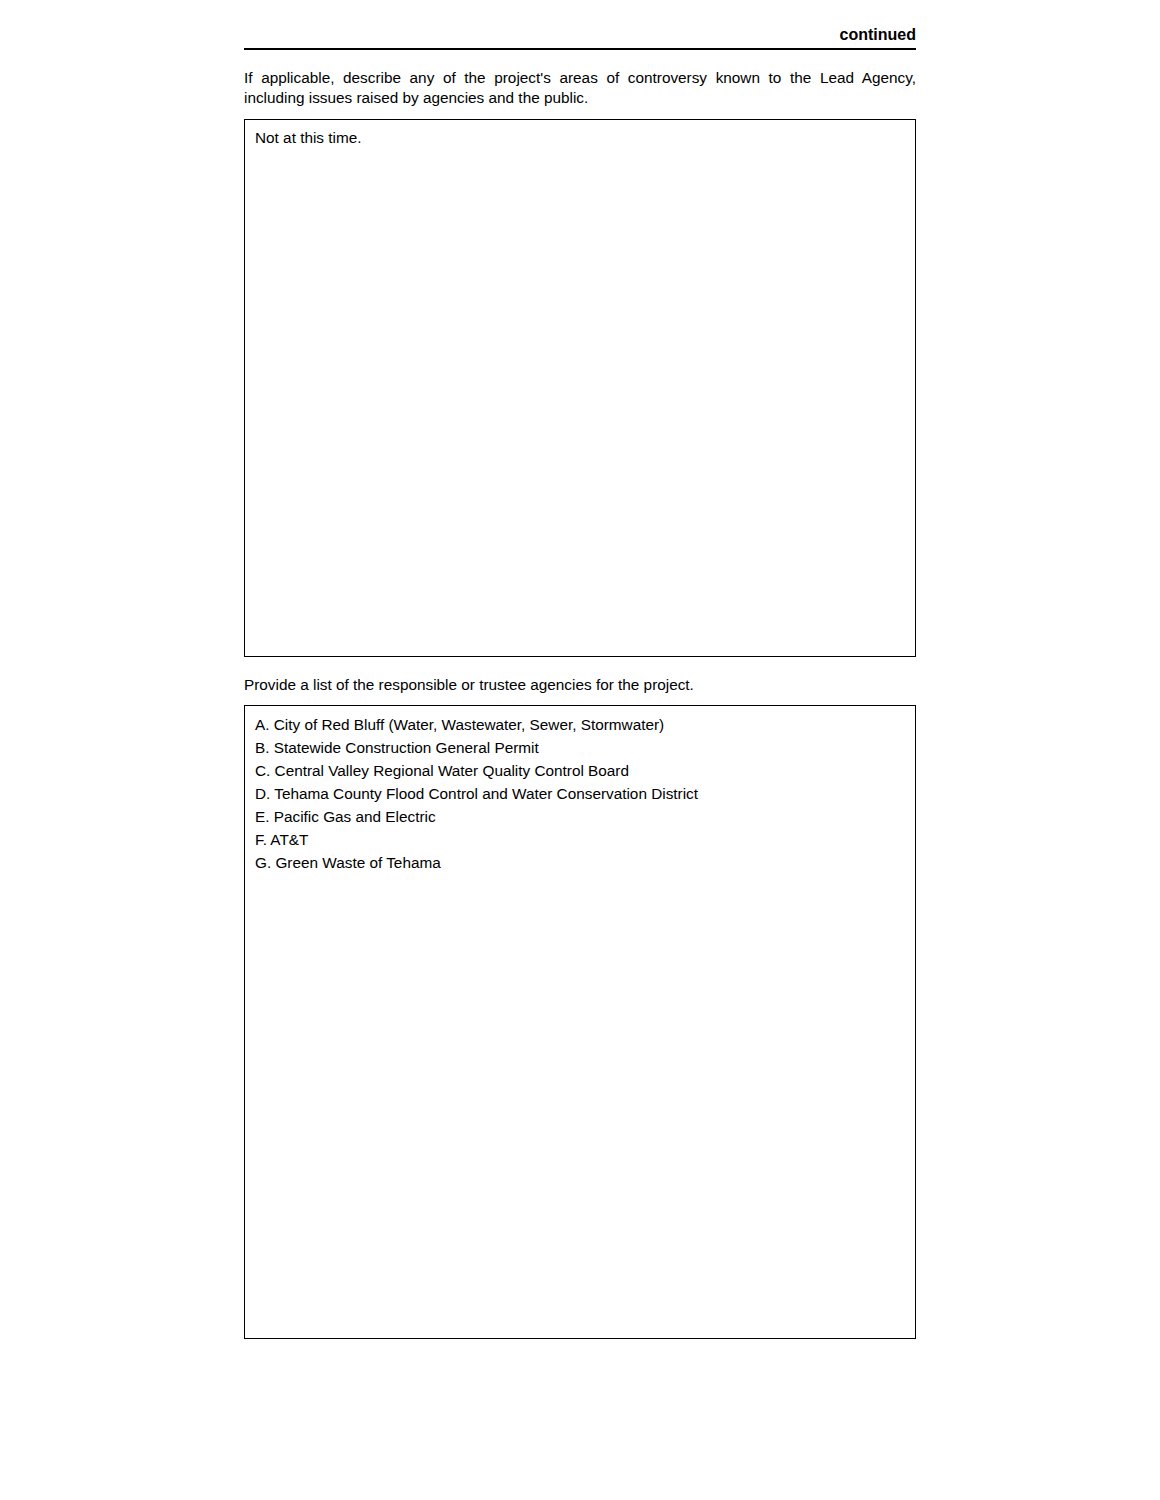continued
If applicable, describe any of the project's areas of controversy known to the Lead Agency, including issues raised by agencies and the public.
Not at this time.
Provide a list of the responsible or trustee agencies for the project.
A. City of Red Bluff (Water, Wastewater, Sewer, Stormwater)
B. Statewide Construction General Permit
C. Central Valley Regional Water Quality Control Board
D. Tehama County Flood Control and Water Conservation District
E. Pacific Gas and Electric
F. AT&T
G. Green Waste of Tehama